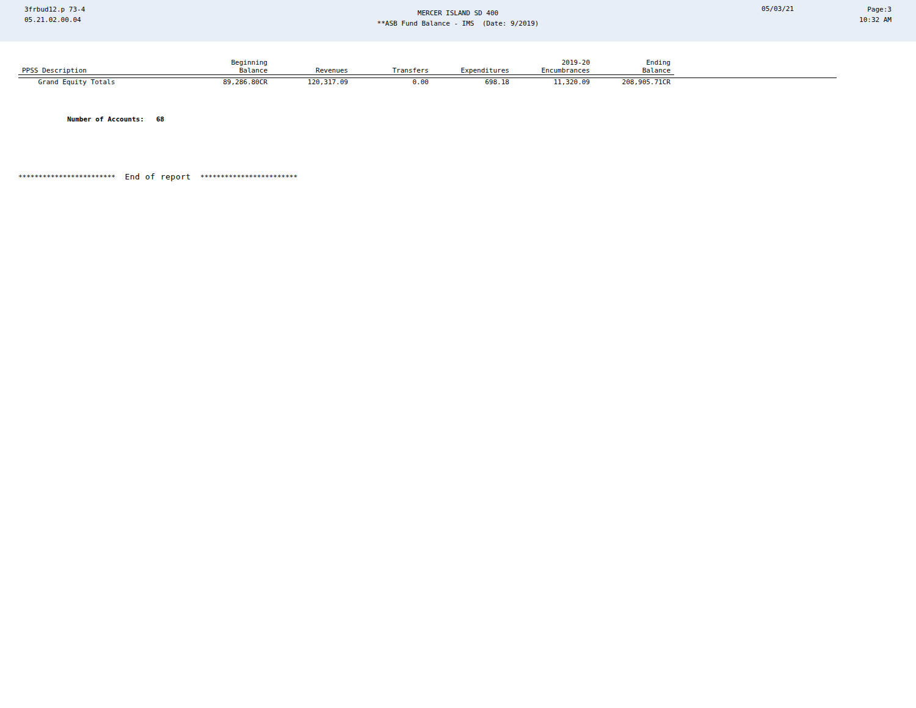3frbud12.p 73-4
05.21.02.00.04
MERCER ISLAND SD 400
**ASB Fund Balance - IMS (Date: 9/2019)
05/03/21
Page:3
10:32 AM
| | Beginning | | | | 2019-20 | Ending |
| PPSS Description | Balance | Revenues | Transfers | Expenditures | Encumbrances | Balance |
| Grand Equity Totals | 89,286.80CR | 120,317.09 | 0.00 | 698.18 | 11,320.09 | 208,905.71CR |
Number of Accounts: 68
************************ End of report ************************